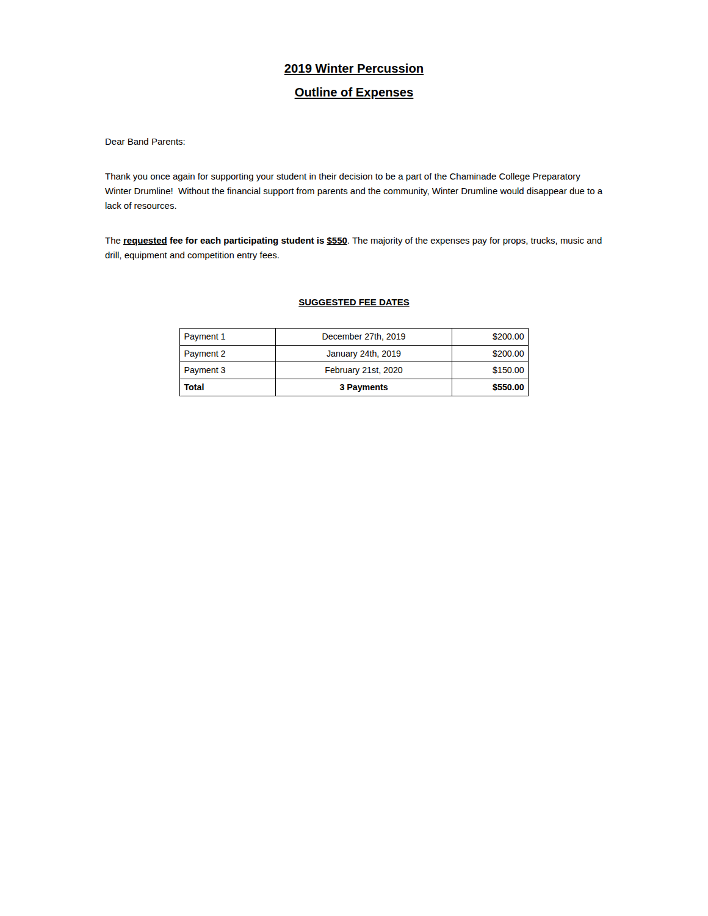2019 Winter Percussion
Outline of Expenses
Dear Band Parents:
Thank you once again for supporting your student in their decision to be a part of the Chaminade College Preparatory Winter Drumline! Without the financial support from parents and the community, Winter Drumline would disappear due to a lack of resources.
The requested fee for each participating student is $550. The majority of the expenses pay for props, trucks, music and drill, equipment and competition entry fees.
SUGGESTED FEE DATES
| Payment 1 | December 27th, 2019 | $200.00 |
| Payment 2 | January 24th, 2019 | $200.00 |
| Payment 3 | February 21st, 2020 | $150.00 |
| Total | 3 Payments | $550.00 |